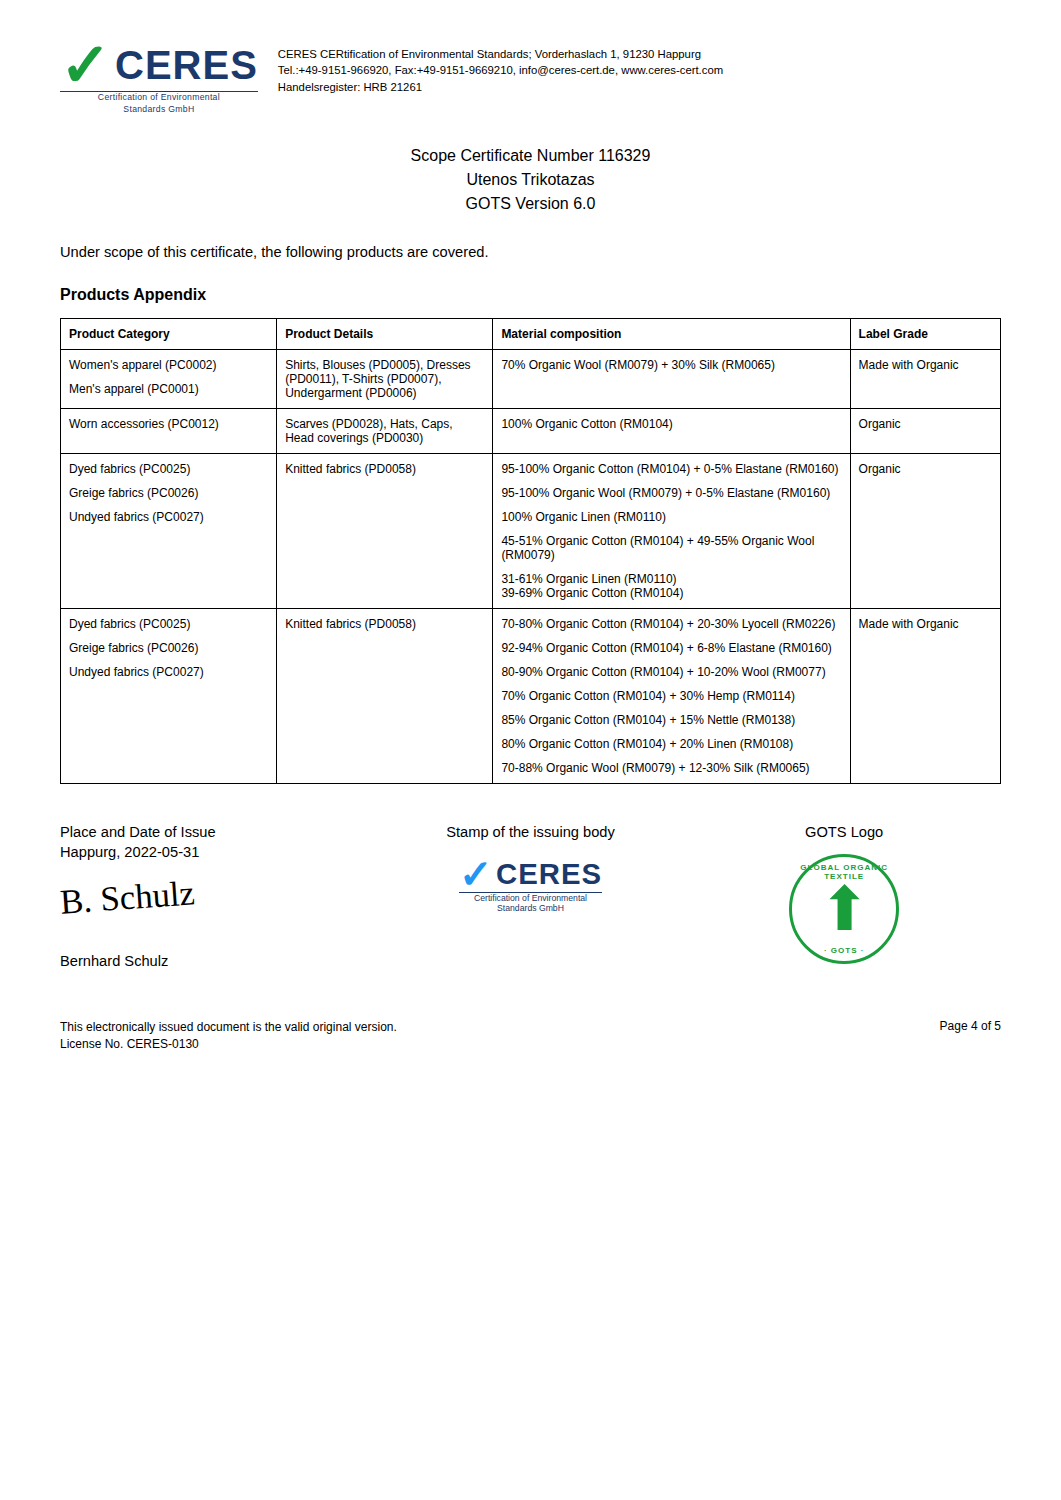✓ CERES
Certification of Environmental
Standards GmbH
CERES CERtification of Environmental Standards; Vorderhaslach 1, 91230 Happurg
Tel.:+49-9151-966920, Fax:+49-9151-9669210, info@ceres-cert.de, www.ceres-cert.com
Handelsregister: HRB 21261
Scope Certificate Number 116329
Utenos Trikotazas
GOTS Version 6.0
Under scope of this certificate, the following products are covered.
Products Appendix
| Product Category | Product Details | Material composition | Label Grade |
| --- | --- | --- | --- |
| Women's apparel (PC0002) Men's apparel (PC0001) | Shirts, Blouses (PD0005), Dresses (PD0011), T-Shirts (PD0007), Undergarment (PD0006) | 70% Organic Wool (RM0079) + 30% Silk (RM0065) | Made with Organic |
| Worn accessories (PC0012) | Scarves (PD0028), Hats, Caps, Head coverings (PD0030) | 100% Organic Cotton (RM0104) | Organic |
| Dyed fabrics (PC0025) Greige fabrics (PC0026) Undyed fabrics (PC0027) | Knitted fabrics (PD0058) | 95-100% Organic Cotton (RM0104) + 0-5% Elastane (RM0160) 95-100% Organic Wool (RM0079) + 0-5% Elastane (RM0160) 100% Organic Linen (RM0110) 45-51% Organic Cotton (RM0104) + 49-55% Organic Wool (RM0079) 31-61% Organic Linen (RM0110) 39-69% Organic Cotton (RM0104) | Organic |
| Dyed fabrics (PC0025) Greige fabrics (PC0026) Undyed fabrics (PC0027) | Knitted fabrics (PD0058) | 70-80% Organic Cotton (RM0104) + 20-30% Lyocell (RM0226) 92-94% Organic Cotton (RM0104) + 6-8% Elastane (RM0160) 80-90% Organic Cotton (RM0104) + 10-20% Wool (RM0077) 70% Organic Cotton (RM0104) + 30% Hemp (RM0114) 85% Organic Cotton (RM0104) + 15% Nettle (RM0138) 80% Organic Cotton (RM0104) + 20% Linen (RM0108) 70-88% Organic Wool (RM0079) + 12-30% Silk (RM0065) | Made with Organic |
Place and Date of Issue
Happurg, 2022-05-31
B. Schulz
Bernhard Schulz
Stamp of the issuing body
✓ CERES
Certification of Environmental
Standards GmbH
GOTS Logo
GLOBAL ORGANIC TEXTILE ⬆ · GOTS ·
This electronically issued document is the valid original version.
License No. CERES-0130
Page 4 of 5